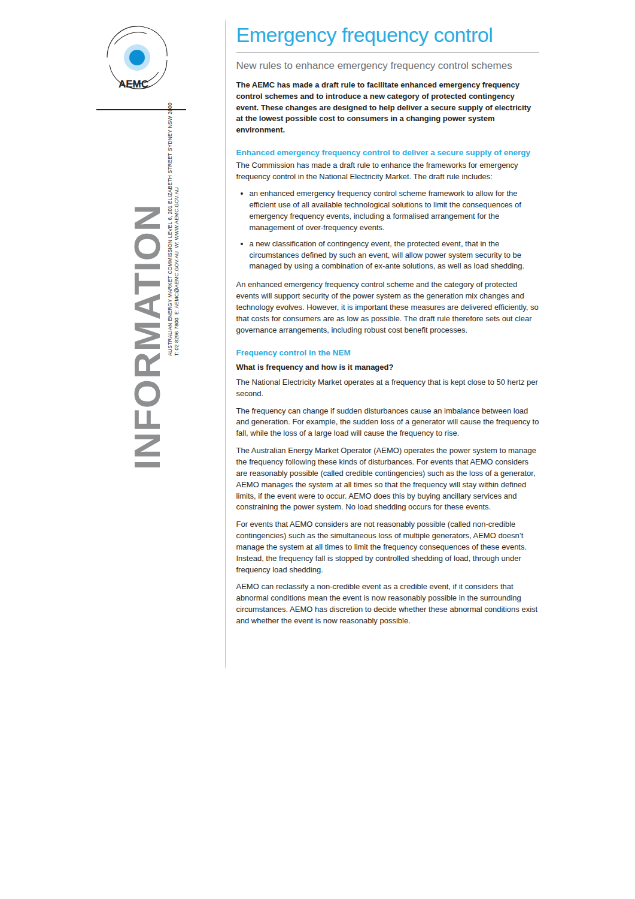AEMC
INFORMATION
AUSTRALIAN ENERGY MARKET COMMISSION LEVEL 6, 201 ELIZABETH STREET SYDNEY NSW 2000
T: 02 8296 7800 E: AEMC@AEMC.GOV.AU W: WWW.AEMC.GOV.AU
Emergency frequency control
New rules to enhance emergency frequency control schemes
The AEMC has made a draft rule to facilitate enhanced emergency frequency control schemes and to introduce a new category of protected contingency event. These changes are designed to help deliver a secure supply of electricity at the lowest possible cost to consumers in a changing power system environment.
Enhanced emergency frequency control to deliver a secure supply of energy
The Commission has made a draft rule to enhance the frameworks for emergency frequency control in the National Electricity Market. The draft rule includes:
an enhanced emergency frequency control scheme framework to allow for the efficient use of all available technological solutions to limit the consequences of emergency frequency events, including a formalised arrangement for the management of over-frequency events.
a new classification of contingency event, the protected event, that in the circumstances defined by such an event, will allow power system security to be managed by using a combination of ex-ante solutions, as well as load shedding.
An enhanced emergency frequency control scheme and the category of protected events will support security of the power system as the generation mix changes and technology evolves. However, it is important these measures are delivered efficiently, so that costs for consumers are as low as possible. The draft rule therefore sets out clear governance arrangements, including robust cost benefit processes.
Frequency control in the NEM
What is frequency and how is it managed?
The National Electricity Market operates at a frequency that is kept close to 50 hertz per second.
The frequency can change if sudden disturbances cause an imbalance between load and generation. For example, the sudden loss of a generator will cause the frequency to fall, while the loss of a large load will cause the frequency to rise.
The Australian Energy Market Operator (AEMO) operates the power system to manage the frequency following these kinds of disturbances. For events that AEMO considers are reasonably possible (called credible contingencies) such as the loss of a generator, AEMO manages the system at all times so that the frequency will stay within defined limits, if the event were to occur. AEMO does this by buying ancillary services and constraining the power system. No load shedding occurs for these events.
For events that AEMO considers are not reasonably possible (called non-credible contingencies) such as the simultaneous loss of multiple generators, AEMO doesn’t manage the system at all times to limit the frequency consequences of these events. Instead, the frequency fall is stopped by controlled shedding of load, through under frequency load shedding.
AEMO can reclassify a non-credible event as a credible event, if it considers that abnormal conditions mean the event is now reasonably possible in the surrounding circumstances. AEMO has discretion to decide whether these abnormal conditions exist and whether the event is now reasonably possible.